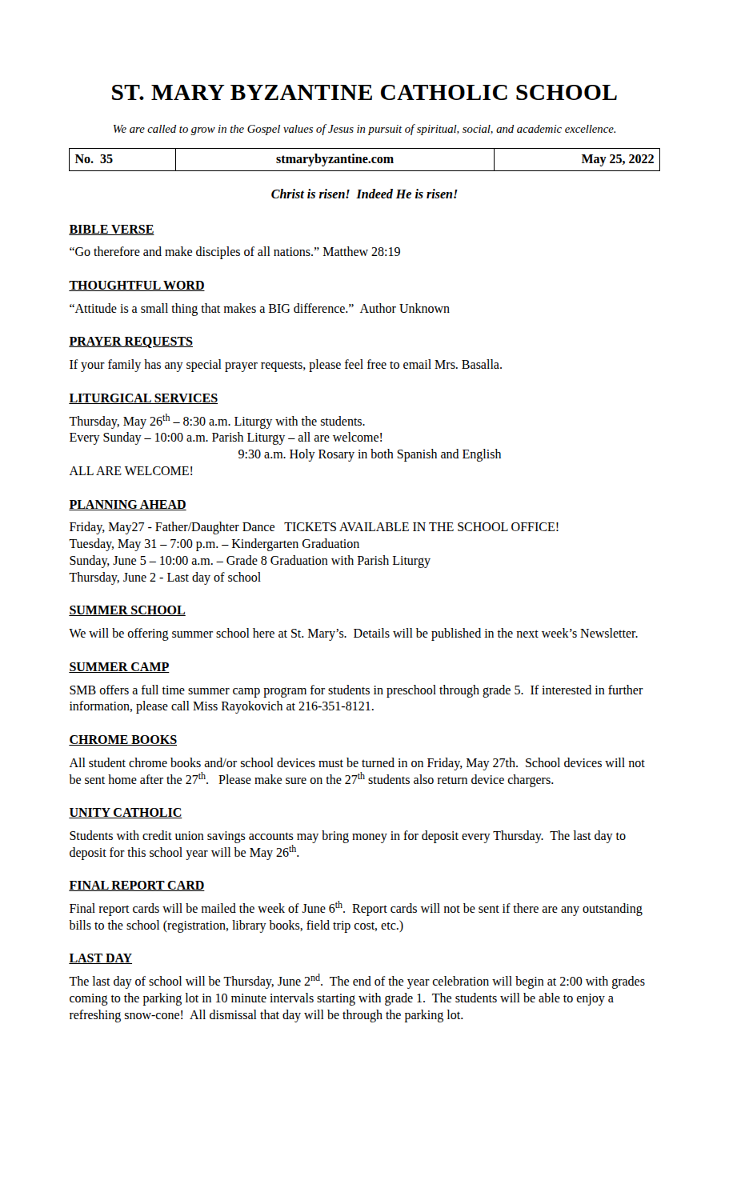ST. MARY BYZANTINE CATHOLIC SCHOOL
We are called to grow in the Gospel values of Jesus in pursuit of spiritual, social, and academic excellence.
| No. 35 | stmarybyzantine.com | May 25, 2022 |
Christ is risen! Indeed He is risen!
BIBLE VERSE
“Go therefore and make disciples of all nations.” Matthew 28:19
THOUGHTFUL WORD
“Attitude is a small thing that makes a BIG difference.” Author Unknown
PRAYER REQUESTS
If your family has any special prayer requests, please feel free to email Mrs. Basalla.
LITURGICAL SERVICES
Thursday, May 26th – 8:30 a.m. Liturgy with the students.
Every Sunday – 10:00 a.m. Parish Liturgy – all are welcome!
9:30 a.m. Holy Rosary in both Spanish and English
ALL ARE WELCOME!
PLANNING AHEAD
Friday, May27 - Father/Daughter Dance TICKETS AVAILABLE IN THE SCHOOL OFFICE!
Tuesday, May 31 – 7:00 p.m. – Kindergarten Graduation
Sunday, June 5 – 10:00 a.m. – Grade 8 Graduation with Parish Liturgy
Thursday, June 2 - Last day of school
SUMMER SCHOOL
We will be offering summer school here at St. Mary’s. Details will be published in the next week’s Newsletter.
SUMMER CAMP
SMB offers a full time summer camp program for students in preschool through grade 5. If interested in further information, please call Miss Rayokovich at 216-351-8121.
CHROME BOOKS
All student chrome books and/or school devices must be turned in on Friday, May 27th. School devices will not be sent home after the 27th. Please make sure on the 27th students also return device chargers.
UNITY CATHOLIC
Students with credit union savings accounts may bring money in for deposit every Thursday. The last day to deposit for this school year will be May 26th.
FINAL REPORT CARD
Final report cards will be mailed the week of June 6th. Report cards will not be sent if there are any outstanding bills to the school (registration, library books, field trip cost, etc.)
LAST DAY
The last day of school will be Thursday, June 2nd. The end of the year celebration will begin at 2:00 with grades coming to the parking lot in 10 minute intervals starting with grade 1. The students will be able to enjoy a refreshing snow-cone! All dismissal that day will be through the parking lot.